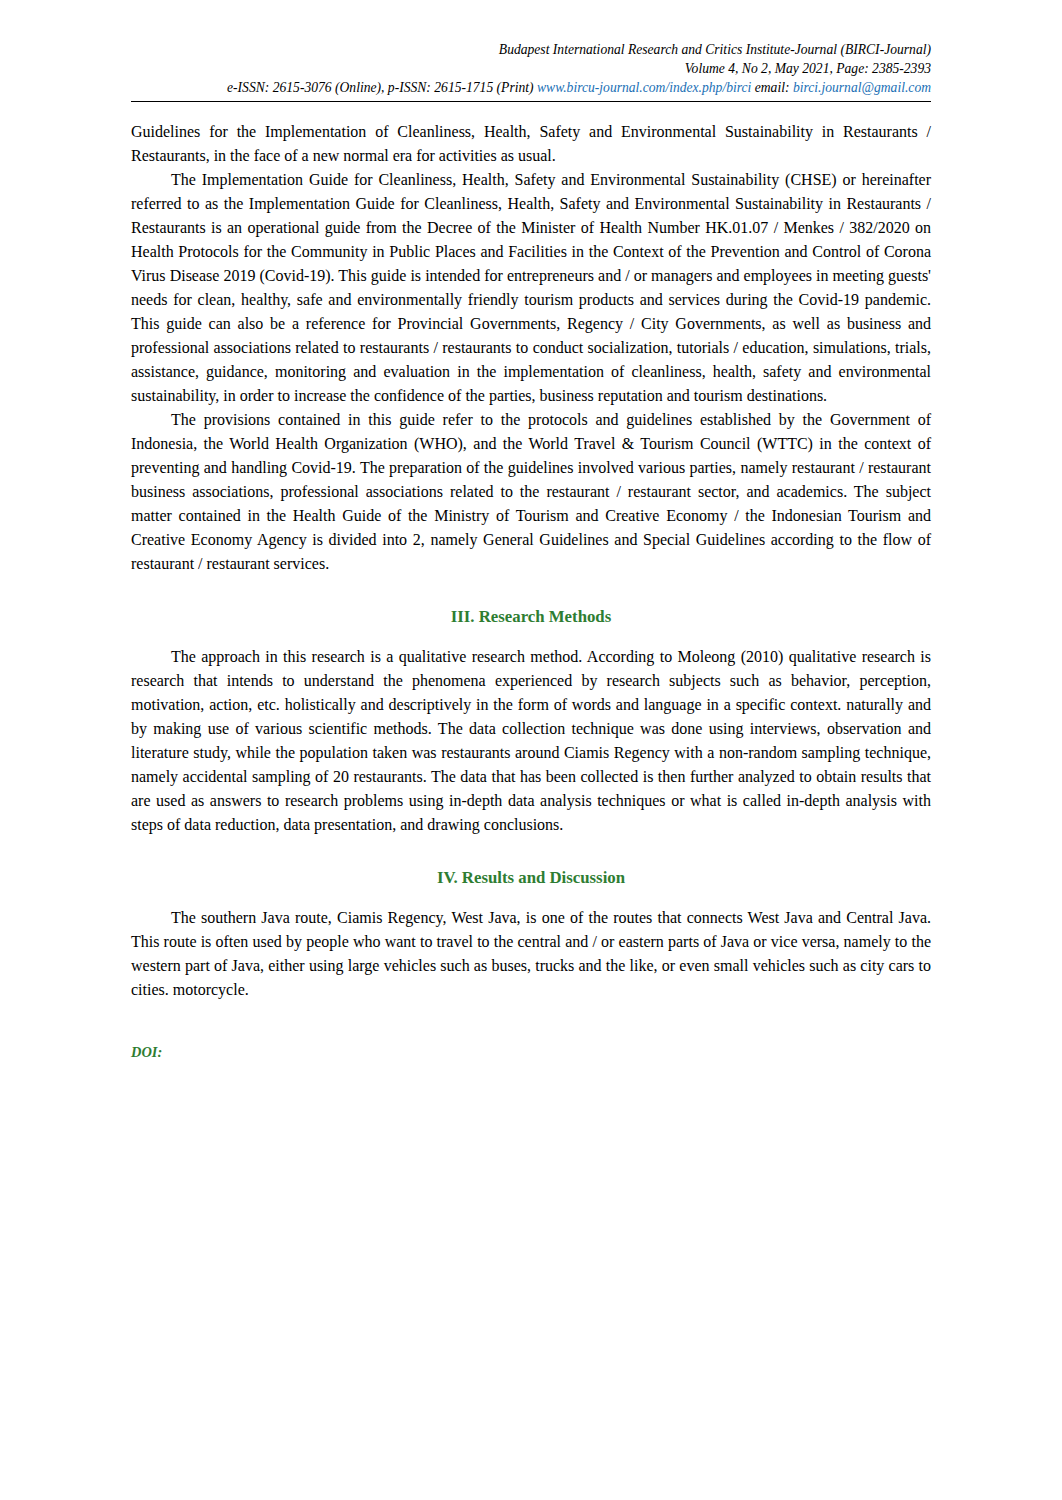Budapest International Research and Critics Institute-Journal (BIRCI-Journal)
Volume 4, No 2, May 2021, Page: 2385-2393
e-ISSN: 2615-3076 (Online), p-ISSN: 2615-1715 (Print) www.bircu-journal.com/index.php/birci email: birci.journal@gmail.com
Guidelines for the Implementation of Cleanliness, Health, Safety and Environmental Sustainability in Restaurants / Restaurants, in the face of a new normal era for activities as usual.
The Implementation Guide for Cleanliness, Health, Safety and Environmental Sustainability (CHSE) or hereinafter referred to as the Implementation Guide for Cleanliness, Health, Safety and Environmental Sustainability in Restaurants / Restaurants is an operational guide from the Decree of the Minister of Health Number HK.01.07 / Menkes / 382/2020 on Health Protocols for the Community in Public Places and Facilities in the Context of the Prevention and Control of Corona Virus Disease 2019 (Covid-19). This guide is intended for entrepreneurs and / or managers and employees in meeting guests' needs for clean, healthy, safe and environmentally friendly tourism products and services during the Covid-19 pandemic. This guide can also be a reference for Provincial Governments, Regency / City Governments, as well as business and professional associations related to restaurants / restaurants to conduct socialization, tutorials / education, simulations, trials, assistance, guidance, monitoring and evaluation in the implementation of cleanliness, health, safety and environmental sustainability, in order to increase the confidence of the parties, business reputation and tourism destinations.
The provisions contained in this guide refer to the protocols and guidelines established by the Government of Indonesia, the World Health Organization (WHO), and the World Travel & Tourism Council (WTTC) in the context of preventing and handling Covid-19. The preparation of the guidelines involved various parties, namely restaurant / restaurant business associations, professional associations related to the restaurant / restaurant sector, and academics. The subject matter contained in the Health Guide of the Ministry of Tourism and Creative Economy / the Indonesian Tourism and Creative Economy Agency is divided into 2, namely General Guidelines and Special Guidelines according to the flow of restaurant / restaurant services.
III. Research Methods
The approach in this research is a qualitative research method. According to Moleong (2010) qualitative research is research that intends to understand the phenomena experienced by research subjects such as behavior, perception, motivation, action, etc. holistically and descriptively in the form of words and language in a specific context. naturally and by making use of various scientific methods. The data collection technique was done using interviews, observation and literature study, while the population taken was restaurants around Ciamis Regency with a non-random sampling technique, namely accidental sampling of 20 restaurants. The data that has been collected is then further analyzed to obtain results that are used as answers to research problems using in-depth data analysis techniques or what is called in-depth analysis with steps of data reduction, data presentation, and drawing conclusions.
IV. Results and Discussion
The southern Java route, Ciamis Regency, West Java, is one of the routes that connects West Java and Central Java. This route is often used by people who want to travel to the central and / or eastern parts of Java or vice versa, namely to the western part of Java, either using large vehicles such as buses, trucks and the like, or even small vehicles such as city cars to cities. motorcycle.
DOI: